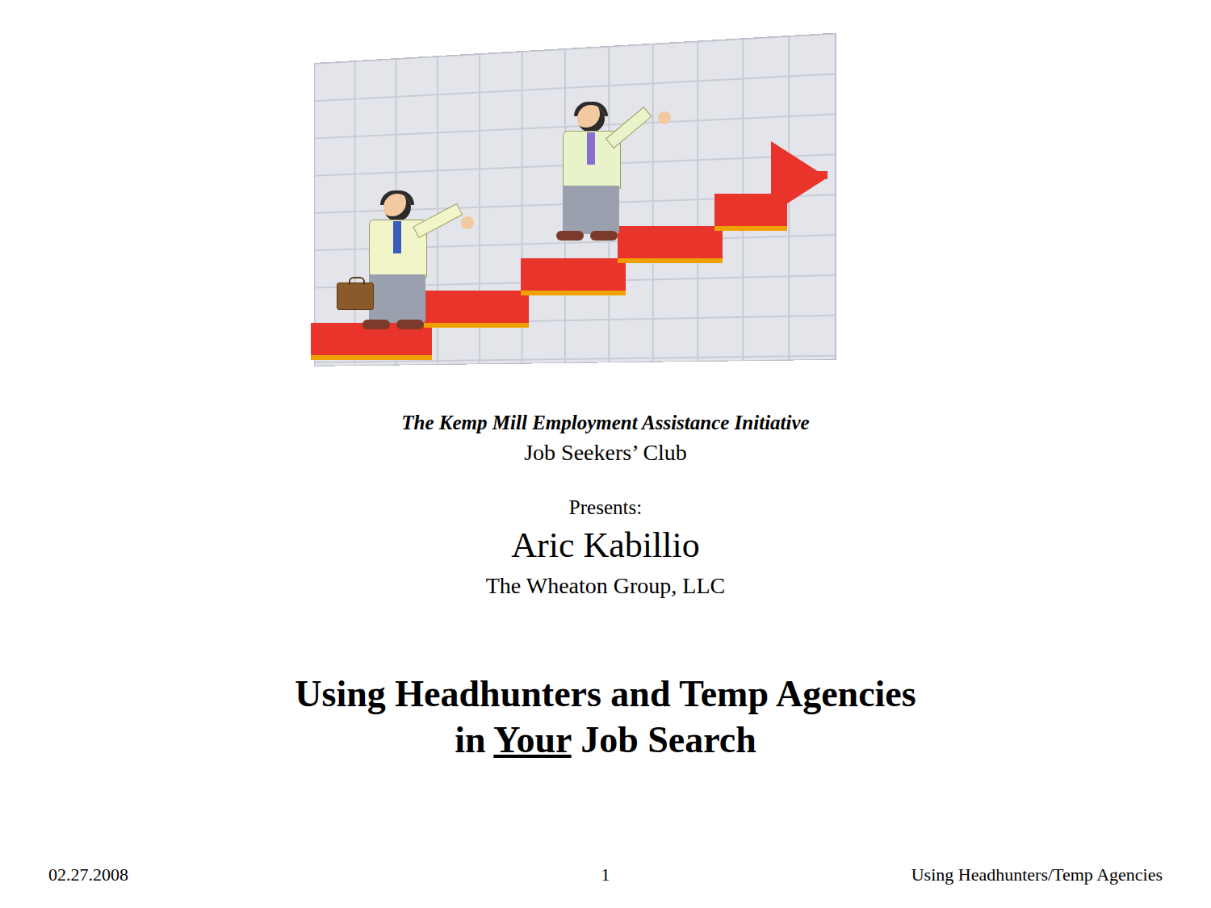The Kemp Mill Employment Assistance Initiative
Job Seekers’ Club
Presents:
Aric Kabillio
The Wheaton Group, LLC
Using Headhunters and Temp Agencies
in Your Job Search
02.27.2008
1
Using Headhunters/Temp Agencies